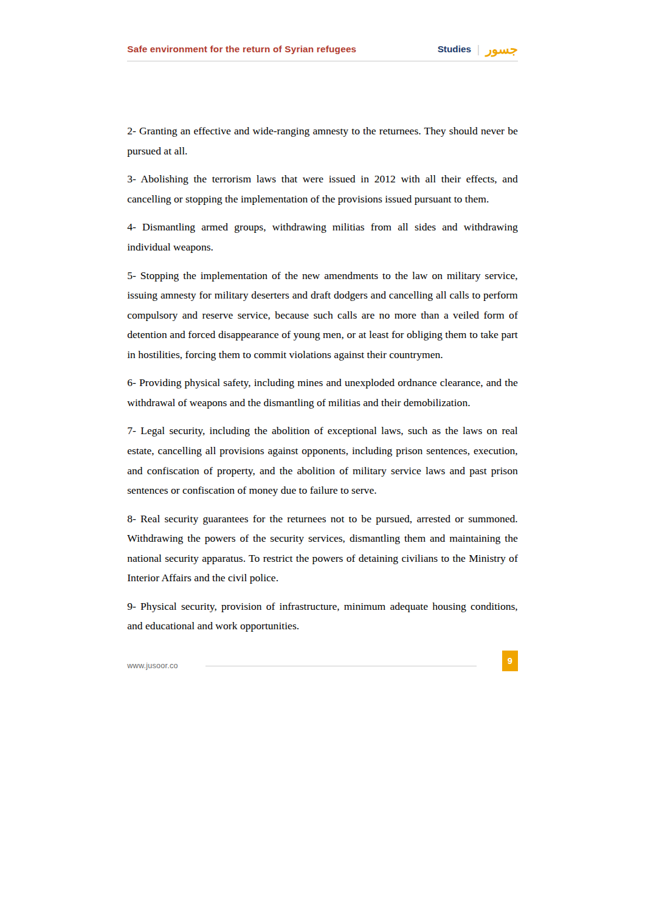Safe environment for the return of Syrian refugees
Studies | جسور
2- Granting an effective and wide-ranging amnesty to the returnees. They should never be pursued at all.
3- Abolishing the terrorism laws that were issued in 2012 with all their effects, and cancelling or stopping the implementation of the provisions issued pursuant to them.
4- Dismantling armed groups, withdrawing militias from all sides and withdrawing individual weapons.
5- Stopping the implementation of the new amendments to the law on military service, issuing amnesty for military deserters and draft dodgers and cancelling all calls to perform compulsory and reserve service, because such calls are no more than a veiled form of detention and forced disappearance of young men, or at least for obliging them to take part in hostilities, forcing them to commit violations against their countrymen.
6- Providing physical safety, including mines and unexploded ordnance clearance, and the withdrawal of weapons and the dismantling of militias and their demobilization.
7- Legal security, including the abolition of exceptional laws, such as the laws on real estate, cancelling all provisions against opponents, including prison sentences, execution, and confiscation of property, and the abolition of military service laws and past prison sentences or confiscation of money due to failure to serve.
8- Real security guarantees for the returnees not to be pursued, arrested or summoned. Withdrawing the powers of the security services, dismantling them and maintaining the national security apparatus. To restrict the powers of detaining civilians to the Ministry of Interior Affairs and the civil police.
9- Physical security, provision of infrastructure, minimum adequate housing conditions, and educational and work opportunities.
www.jusoor.co
9